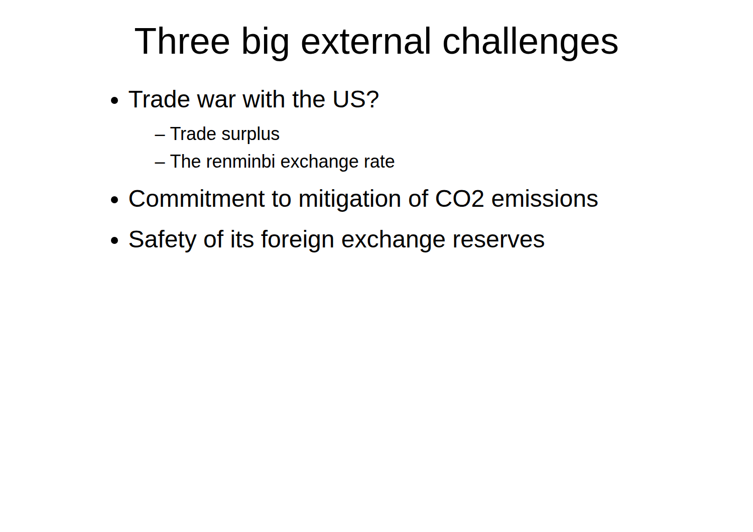Three big external challenges
Trade war with the US?
Trade surplus
The renminbi exchange rate
Commitment to mitigation of CO2 emissions
Safety of its foreign exchange reserves